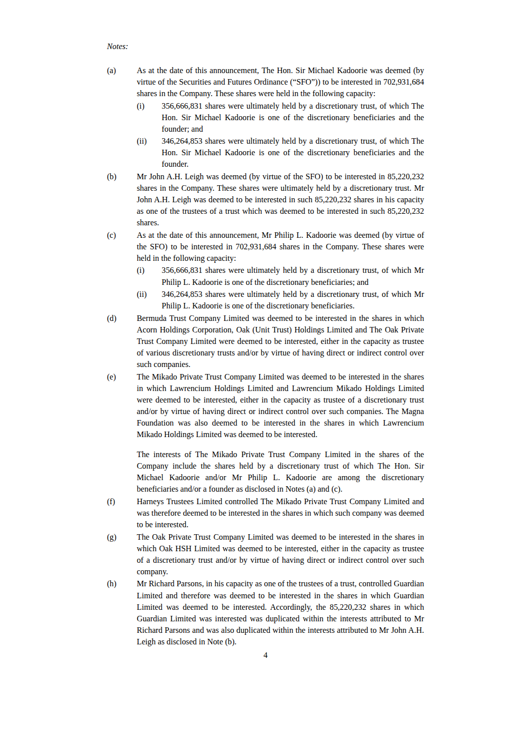Notes:
| (a) | As at the date of this announcement, The Hon. Sir Michael Kadoorie was deemed (by virtue of the Securities and Futures Ordinance (“SFO”)) to be interested in 702,931,684 shares in the Company. These shares were held in the following capacity: / (i) / 356,666,831 shares were ultimately held by a discretionary trust, of which The Hon. Sir Michael Kadoorie is one of the discretionary beneficiaries and the founder; and / / (ii) / 346,264,853 shares were ultimately held by a discretionary trust, of which The Hon. Sir Michael Kadoorie is one of the discretionary beneficiaries and the founder. / |
| (b) | Mr John A.H. Leigh was deemed (by virtue of the SFO) to be interested in 85,220,232 shares in the Company. These shares were ultimately held by a discretionary trust. Mr John A.H. Leigh was deemed to be interested in such 85,220,232 shares in his capacity as one of the trustees of a trust which was deemed to be interested in such 85,220,232 shares. |
| (c) | As at the date of this announcement, Mr Philip L. Kadoorie was deemed (by virtue of the SFO) to be interested in 702,931,684 shares in the Company. These shares were held in the following capacity: / (i) / 356,666,831 shares were ultimately held by a discretionary trust, of which Mr Philip L. Kadoorie is one of the discretionary beneficiaries; and / / (ii) / 346,264,853 shares were ultimately held by a discretionary trust, of which Mr Philip L. Kadoorie is one of the discretionary beneficiaries. / |
| (d) | Bermuda Trust Company Limited was deemed to be interested in the shares in which Acorn Holdings Corporation, Oak (Unit Trust) Holdings Limited and The Oak Private Trust Company Limited were deemed to be interested, either in the capacity as trustee of various discretionary trusts and/or by virtue of having direct or indirect control over such companies. |
| (e) | The Mikado Private Trust Company Limited was deemed to be interested in the shares in which Lawrencium Holdings Limited and Lawrencium Mikado Holdings Limited were deemed to be interested, either in the capacity as trustee of a discretionary trust and/or by virtue of having direct or indirect control over such companies. The Magna Foundation was also deemed to be interested in the shares in which Lawrencium Mikado Holdings Limited was deemed to be interested. The interests of The Mikado Private Trust Company Limited in the shares of the Company include the shares held by a discretionary trust of which The Hon. Sir Michael Kadoorie and/or Mr Philip L. Kadoorie are among the discretionary beneficiaries and/or a founder as disclosed in Notes (a) and (c). |
| (f) | Harneys Trustees Limited controlled The Mikado Private Trust Company Limited and was therefore deemed to be interested in the shares in which such company was deemed to be interested. |
| (g) | The Oak Private Trust Company Limited was deemed to be interested in the shares in which Oak HSH Limited was deemed to be interested, either in the capacity as trustee of a discretionary trust and/or by virtue of having direct or indirect control over such company. |
| (h) | Mr Richard Parsons, in his capacity as one of the trustees of a trust, controlled Guardian Limited and therefore was deemed to be interested in the shares in which Guardian Limited was deemed to be interested. Accordingly, the 85,220,232 shares in which Guardian Limited was interested was duplicated within the interests attributed to Mr Richard Parsons and was also duplicated within the interests attributed to Mr John A.H. Leigh as disclosed in Note (b). |
4